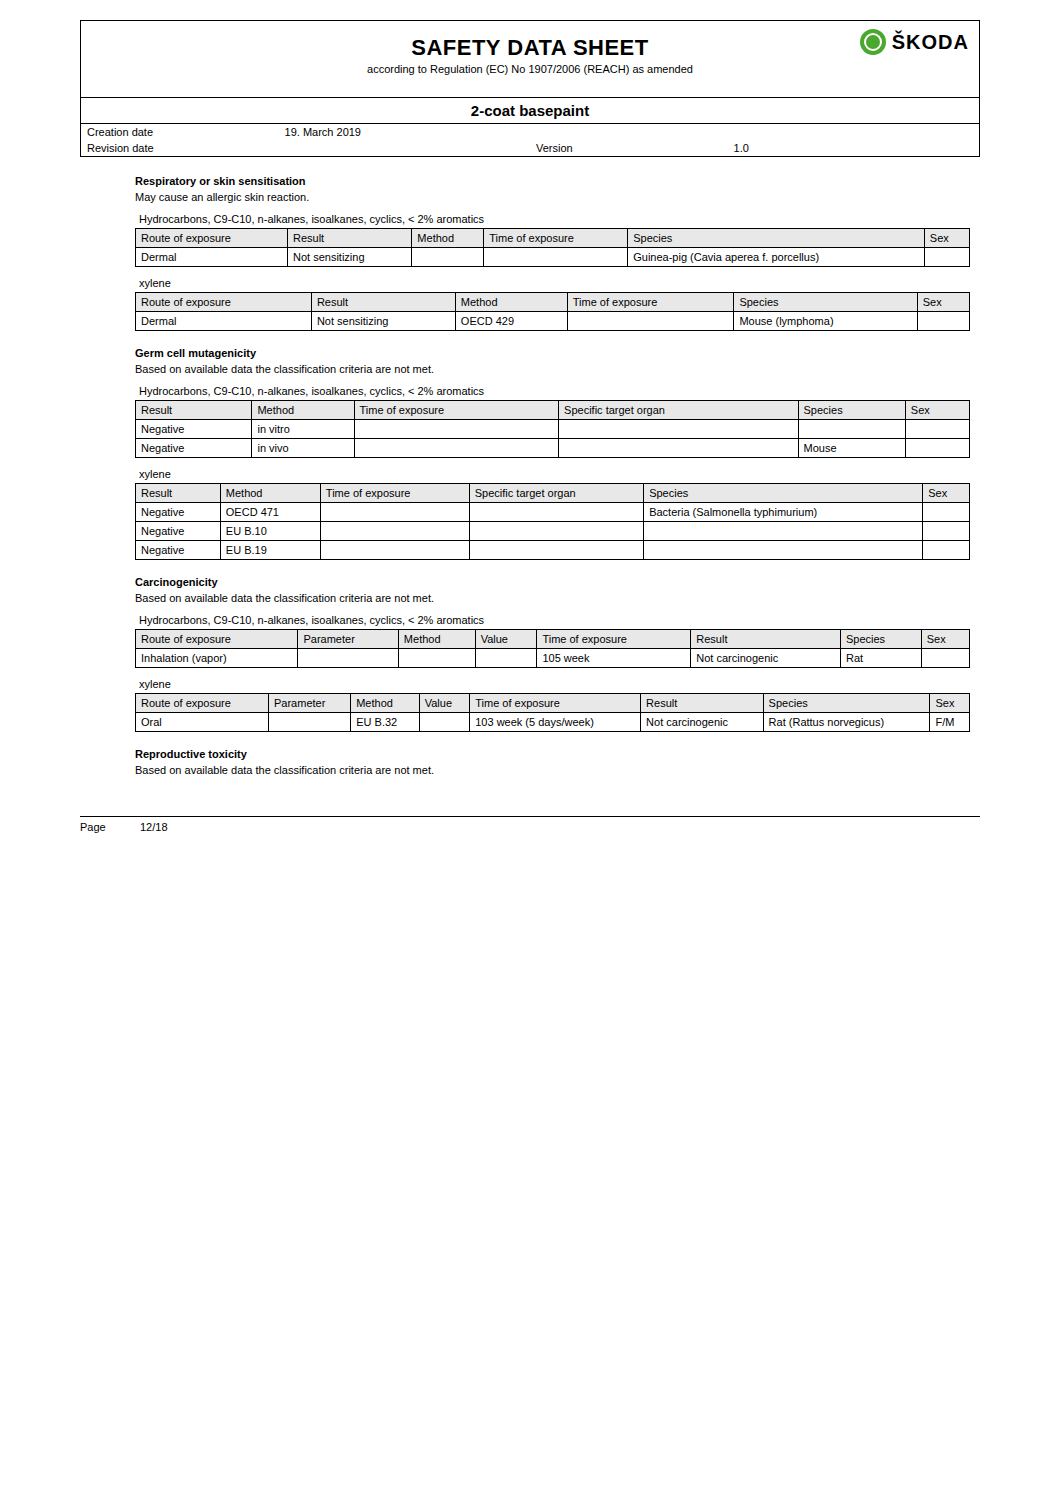ŠKODA
SAFETY DATA SHEET
according to Regulation (EC) No 1907/2006 (REACH) as amended
2-coat basepaint
| Creation date | 19. March 2019 | | |
| Revision date | | Version | 1.0 |
Respiratory or skin sensitisation
May cause an allergic skin reaction.
Hydrocarbons, C9-C10, n-alkanes, isoalkanes, cyclics, < 2% aromatics
| Route of exposure | Result | Method | Time of exposure | Species | Sex |
| --- | --- | --- | --- | --- | --- |
| Dermal | Not sensitizing | | | Guinea-pig (Cavia aperea f. porcellus) | |
xylene
| Route of exposure | Result | Method | Time of exposure | Species | Sex |
| --- | --- | --- | --- | --- | --- |
| Dermal | Not sensitizing | OECD 429 | | Mouse (lymphoma) | |
Germ cell mutagenicity
Based on available data the classification criteria are not met.
Hydrocarbons, C9-C10, n-alkanes, isoalkanes, cyclics, < 2% aromatics
| Result | Method | Time of exposure | Specific target organ | Species | Sex |
| --- | --- | --- | --- | --- | --- |
| Negative | in vitro | | | | |
| Negative | in vivo | | | Mouse | |
xylene
| Result | Method | Time of exposure | Specific target organ | Species | Sex |
| --- | --- | --- | --- | --- | --- |
| Negative | OECD 471 | | | Bacteria (Salmonella typhimurium) | |
| Negative | EU B.10 | | | | |
| Negative | EU B.19 | | | | |
Carcinogenicity
Based on available data the classification criteria are not met.
Hydrocarbons, C9-C10, n-alkanes, isoalkanes, cyclics, < 2% aromatics
| Route of exposure | Parameter | Method | Value | Time of exposure | Result | Species | Sex |
| --- | --- | --- | --- | --- | --- | --- | --- |
| Inhalation (vapor) | | | | 105 week | Not carcinogenic | Rat | |
xylene
| Route of exposure | Parameter | Method | Value | Time of exposure | Result | Species | Sex |
| --- | --- | --- | --- | --- | --- | --- | --- |
| Oral | | EU B.32 | | 103 week (5 days/week) | Not carcinogenic | Rat (Rattus norvegicus) | F/M |
Reproductive toxicity
Based on available data the classification criteria are not met.
Page12/18